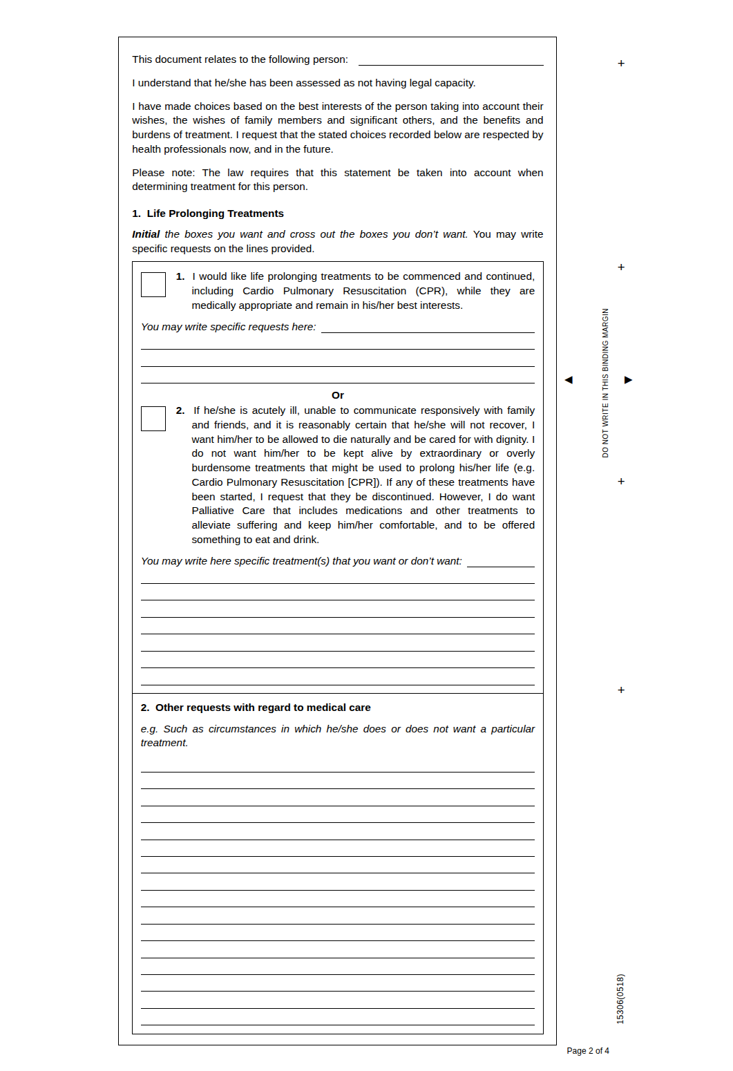+ + + +
DO NOT WRITE IN THIS BINDING MARGIN
◀
▶
This document relates to the following person:
I understand that he/she has been assessed as not having legal capacity.
I have made choices based on the best interests of the person taking into account their wishes, the wishes of family members and significant others, and the benefits and burdens of treatment. I request that the stated choices recorded below are respected by health professionals now, and in the future.
Please note: The law requires that this statement be taken into account when determining treatment for this person.
1. Life Prolonging Treatments
Initial the boxes you want and cross out the boxes you don’t want. You may write specific requests on the lines provided.
1. I would like life prolonging treatments to be commenced and continued, including Cardio Pulmonary Resuscitation (CPR), while they are medically appropriate and remain in his/her best interests.
You may write specific requests here:
Or
2. If he/she is acutely ill, unable to communicate responsively with family and friends, and it is reasonably certain that he/she will not recover, I want him/her to be allowed to die naturally and be cared for with dignity. I do not want him/her to be kept alive by extraordinary or overly burdensome treatments that might be used to prolong his/her life (e.g. Cardio Pulmonary Resuscitation [CPR]). If any of these treatments have been started, I request that they be discontinued. However, I do want Palliative Care that includes medications and other treatments to alleviate suffering and keep him/her comfortable, and to be offered something to eat and drink.
You may write here specific treatment(s) that you want or don’t want:
2. Other requests with regard to medical care
e.g. Such as circumstances in which he/she does or does not want a particular treatment.
15306(0518)
Page 2 of 4